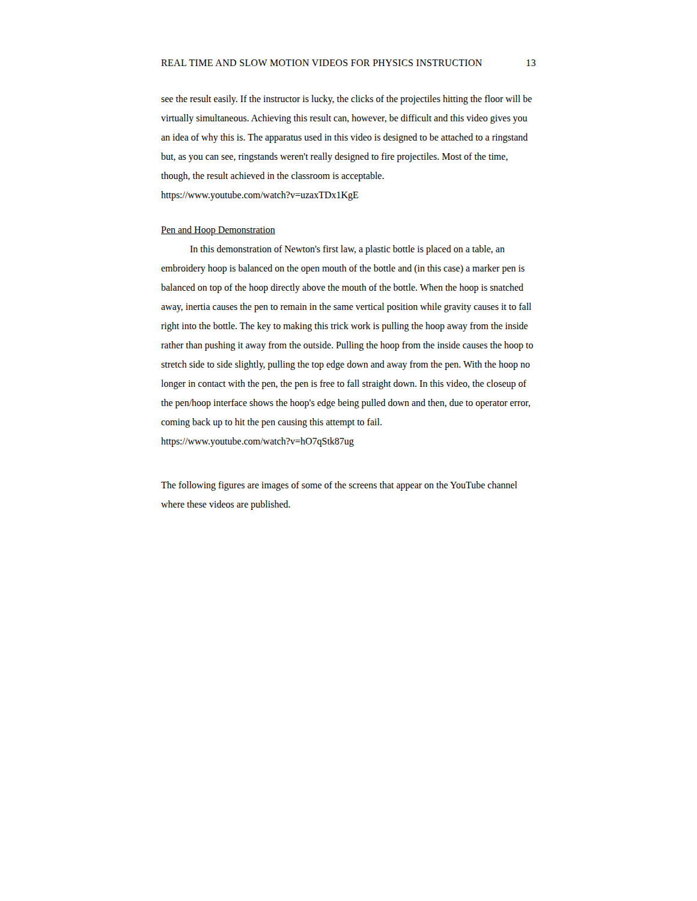Real Time and Slow Motion Videos for Physics Instruction 13
see the result easily. If the instructor is lucky, the clicks of the projectiles hitting the floor will be virtually simultaneous. Achieving this result can, however, be difficult and this video gives you an idea of why this is. The apparatus used in this video is designed to be attached to a ringstand but, as you can see, ringstands weren't really designed to fire projectiles. Most of the time, though, the result achieved in the classroom is acceptable.
https://www.youtube.com/watch?v=uzaxTDx1KgE
Pen and Hoop Demonstration
In this demonstration of Newton's first law, a plastic bottle is placed on a table, an embroidery hoop is balanced on the open mouth of the bottle and (in this case) a marker pen is balanced on top of the hoop directly above the mouth of the bottle. When the hoop is snatched away, inertia causes the pen to remain in the same vertical position while gravity causes it to fall right into the bottle. The key to making this trick work is pulling the hoop away from the inside rather than pushing it away from the outside. Pulling the hoop from the inside causes the hoop to stretch side to side slightly, pulling the top edge down and away from the pen. With the hoop no longer in contact with the pen, the pen is free to fall straight down. In this video, the closeup of the pen/hoop interface shows the hoop's edge being pulled down and then, due to operator error, coming back up to hit the pen causing this attempt to fail.
https://www.youtube.com/watch?v=hO7qStk87ug
The following figures are images of some of the screens that appear on the YouTube channel where these videos are published.